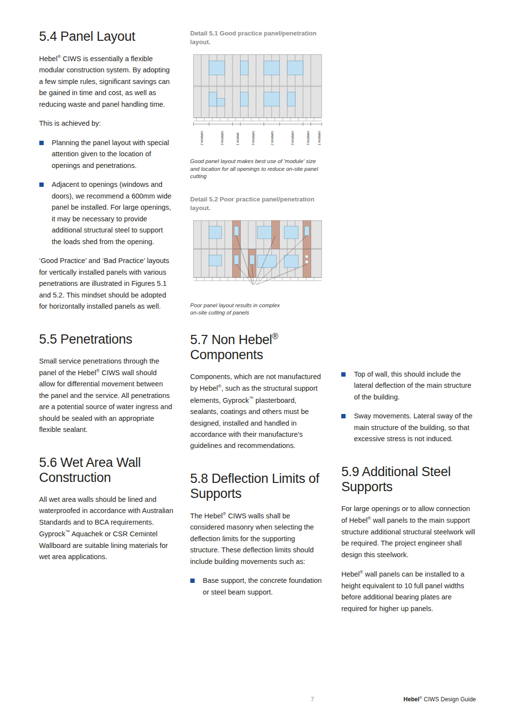5.4 Panel Layout
Hebel® CIWS is essentially a flexible modular construction system. By adopting a few simple rules, significant savings can be gained in time and cost, as well as reducing waste and panel handling time.
This is achieved by:
Planning the panel layout with special attention given to the location of openings and penetrations.
Adjacent to openings (windows and doors), we recommend a 600mm wide panel be installed. For large openings, it may be necessary to provide additional structural steel to support the loads shed from the opening.
‘Good Practice’ and ‘Bad Practice’ layouts for vertically installed panels with various penetrations are illustrated in Figures 5.1 and 5.2. This mindset should be adopted for horizontally installed panels as well.
5.5 Penetrations
Small service penetrations through the panel of the Hebel® CIWS wall should allow for differential movement between the panel and the service. All penetrations are a potential source of water ingress and should be sealed with an appropriate flexible sealant.
5.6 Wet Area Wall Construction
All wet area walls should be lined and waterproofed in accordance with Australian Standards and to BCA requirements. Gyprock™ Aquachek or CSR Cemintel Wallboard are suitable lining materials for wet area applications.
Detail 5.1 Good practice panel/penetration layout.
2 modules 3 modules 1 module 3 modules 2 modules 3 modules 3 modules 1 modules
Good panel layout makes best use of 'module' size and location for all openings to reduce on-site panel cutting
Detail 5.2 Poor practice panel/penetration layout.
Poor panel layout results in complex
on-site cutting of panels
5.7 Non Hebel® Components
Components, which are not manufactured by Hebel®, such as the structural support elements, Gyprock™ plasterboard, sealants, coatings and others must be designed, installed and handled in accordance with their manufacture’s guidelines and recommendations.
5.8 Deflection Limits of Supports
The Hebel® CIWS walls shall be considered masonry when selecting the deflection limits for the supporting structure. These deflection limits should include building movements such as:
Base support, the concrete foundation or steel beam support.
Top of wall, this should include the lateral deflection of the main structure of the building.
Sway movements. Lateral sway of the main structure of the building, so that excessive stress is not induced.
5.9 Additional Steel Supports
For large openings or to allow connection of Hebel® wall panels to the main support structure additional structural steelwork will be required. The project engineer shall design this steelwork.
Hebel® wall panels can be installed to a height equivalent to 10 full panel widths before additional bearing plates are required for higher up panels.
7
Hebel® CIWS Design Guide